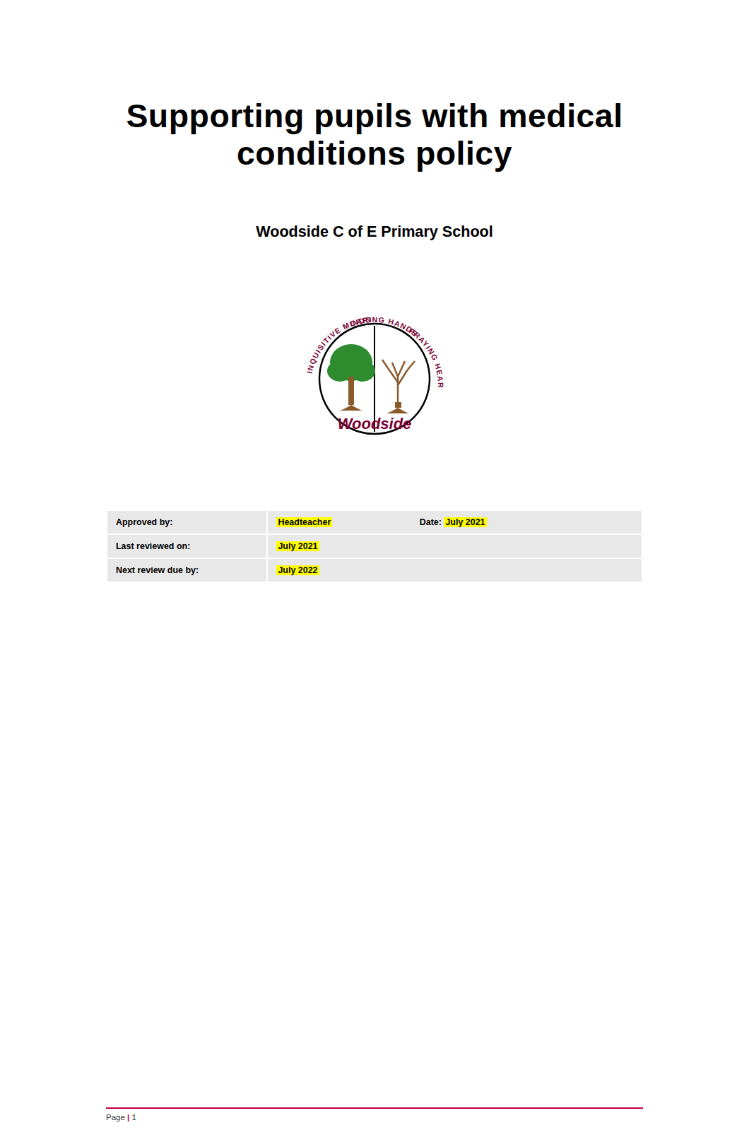Supporting pupils with medical conditions policy
Woodside C of E Primary School
INQUISITIVE MINDS CARING HANDS PRAYING HEARTS Woodside
| Approved by: | Headteacher Date: July 2021 |
| Last reviewed on: | July 2021 |
| Next review due by: | July 2022 |
Page | 1